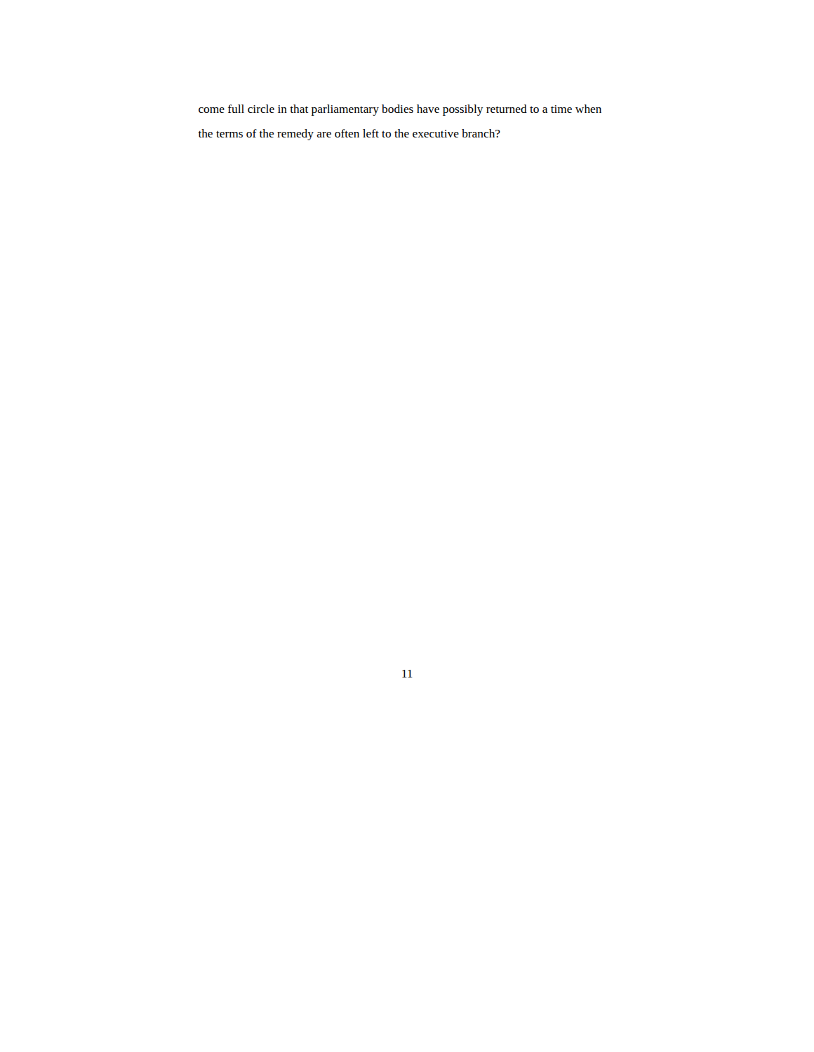come full circle in that parliamentary bodies have possibly returned to a time when the terms of the remedy are often left to the executive branch?
11